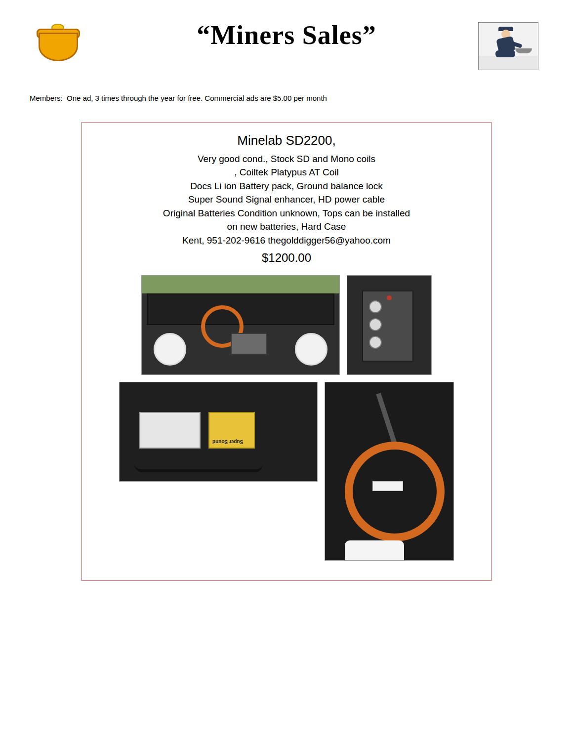“Miners Sales”
Members: One ad, 3 times through the year for free. Commercial ads are $5.00 per month
Minelab SD2200, Very good cond., Stock SD and Mono coils
, Coiltek Platypus AT Coil
Docs Li ion Battery pack, Ground balance lock
Super Sound Signal enhancer, HD power cable
Original Batteries Condition unknown, Tops can be installed
on new batteries, Hard Case
Kent, 951-202-9616 thegolddigger56@yahoo.com $1200.00
Super Sound